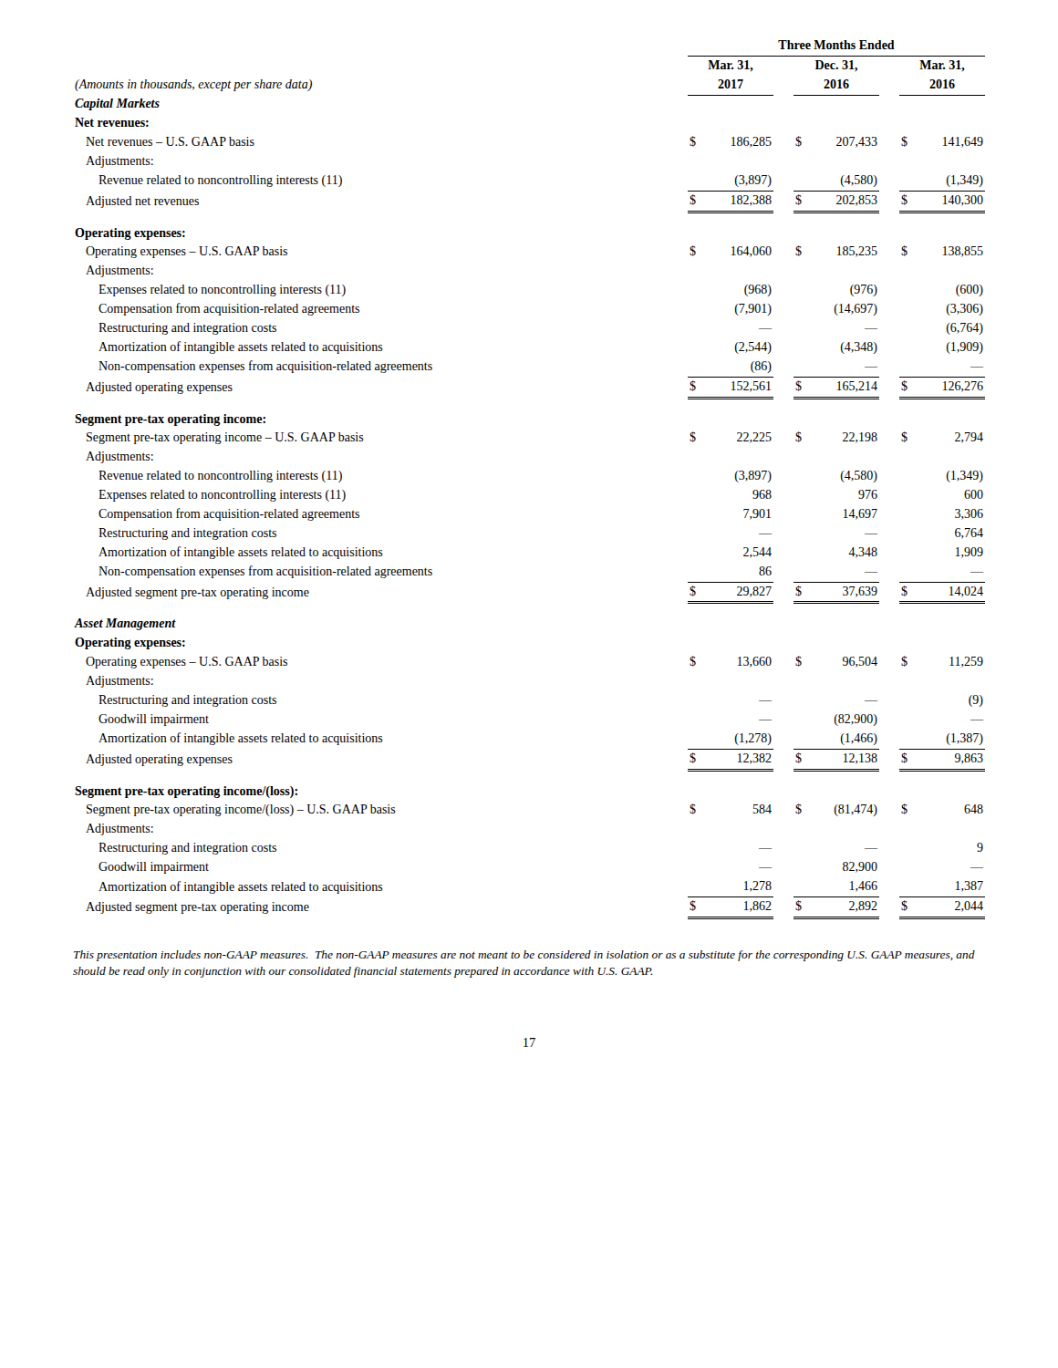| | | Three Months Ended |
| | | Mar. 31, | | Dec. 31, | | Mar. 31, |
| (Amounts in thousands, except per share data) | | 2017 | | 2016 | | 2016 |
| Capital Markets | |
| Net revenues: | |
| Net revenues – U.S. GAAP basis | | $ | 186,285 | | $ | 207,433 | | $ | 141,649 |
| Adjustments: | |
| Revenue related to noncontrolling interests (11) | | | (3,897) | | | (4,580) | | | (1,349) |
| Adjusted net revenues | | $ | 182,388 | | $ | 202,853 | | $ | 140,300 |
| Operating expenses: | |
| Operating expenses – U.S. GAAP basis | | $ | 164,060 | | $ | 185,235 | | $ | 138,855 |
| Adjustments: | |
| Expenses related to noncontrolling interests (11) | | | (968) | | | (976) | | | (600) |
| Compensation from acquisition-related agreements | | | (7,901) | | | (14,697) | | | (3,306) |
| Restructuring and integration costs | | | — | | | — | | | (6,764) |
| Amortization of intangible assets related to acquisitions | | | (2,544) | | | (4,348) | | | (1,909) |
| Non-compensation expenses from acquisition-related agreements | | | (86) | | | — | | | — |
| Adjusted operating expenses | | $ | 152,561 | | $ | 165,214 | | $ | 126,276 |
| Segment pre-tax operating income: | |
| Segment pre-tax operating income – U.S. GAAP basis | | $ | 22,225 | | $ | 22,198 | | $ | 2,794 |
| Adjustments: | |
| Revenue related to noncontrolling interests (11) | | | (3,897) | | | (4,580) | | | (1,349) |
| Expenses related to noncontrolling interests (11) | | | 968 | | | 976 | | | 600 |
| Compensation from acquisition-related agreements | | | 7,901 | | | 14,697 | | | 3,306 |
| Restructuring and integration costs | | | — | | | — | | | 6,764 |
| Amortization of intangible assets related to acquisitions | | | 2,544 | | | 4,348 | | | 1,909 |
| Non-compensation expenses from acquisition-related agreements | | | 86 | | | — | | | — |
| Adjusted segment pre-tax operating income | | $ | 29,827 | | $ | 37,639 | | $ | 14,024 |
| Asset Management | |
| Operating expenses: | |
| Operating expenses – U.S. GAAP basis | | $ | 13,660 | | $ | 96,504 | | $ | 11,259 |
| Adjustments: | |
| Restructuring and integration costs | | | — | | | — | | | (9) |
| Goodwill impairment | | | — | | | (82,900) | | | — |
| Amortization of intangible assets related to acquisitions | | | (1,278) | | | (1,466) | | | (1,387) |
| Adjusted operating expenses | | $ | 12,382 | | $ | 12,138 | | $ | 9,863 |
| Segment pre-tax operating income/(loss): | |
| Segment pre-tax operating income/(loss) – U.S. GAAP basis | | $ | 584 | | $ | (81,474) | | $ | 648 |
| Adjustments: | |
| Restructuring and integration costs | | | — | | | — | | | 9 |
| Goodwill impairment | | | — | | | 82,900 | | | — |
| Amortization of intangible assets related to acquisitions | | | 1,278 | | | 1,466 | | | 1,387 |
| Adjusted segment pre-tax operating income | | $ | 1,862 | | $ | 2,892 | | $ | 2,044 |
This presentation includes non-GAAP measures. The non-GAAP measures are not meant to be considered in isolation or as a substitute for the corresponding U.S. GAAP measures, and should be read only in conjunction with our consolidated financial statements prepared in accordance with U.S. GAAP.
17